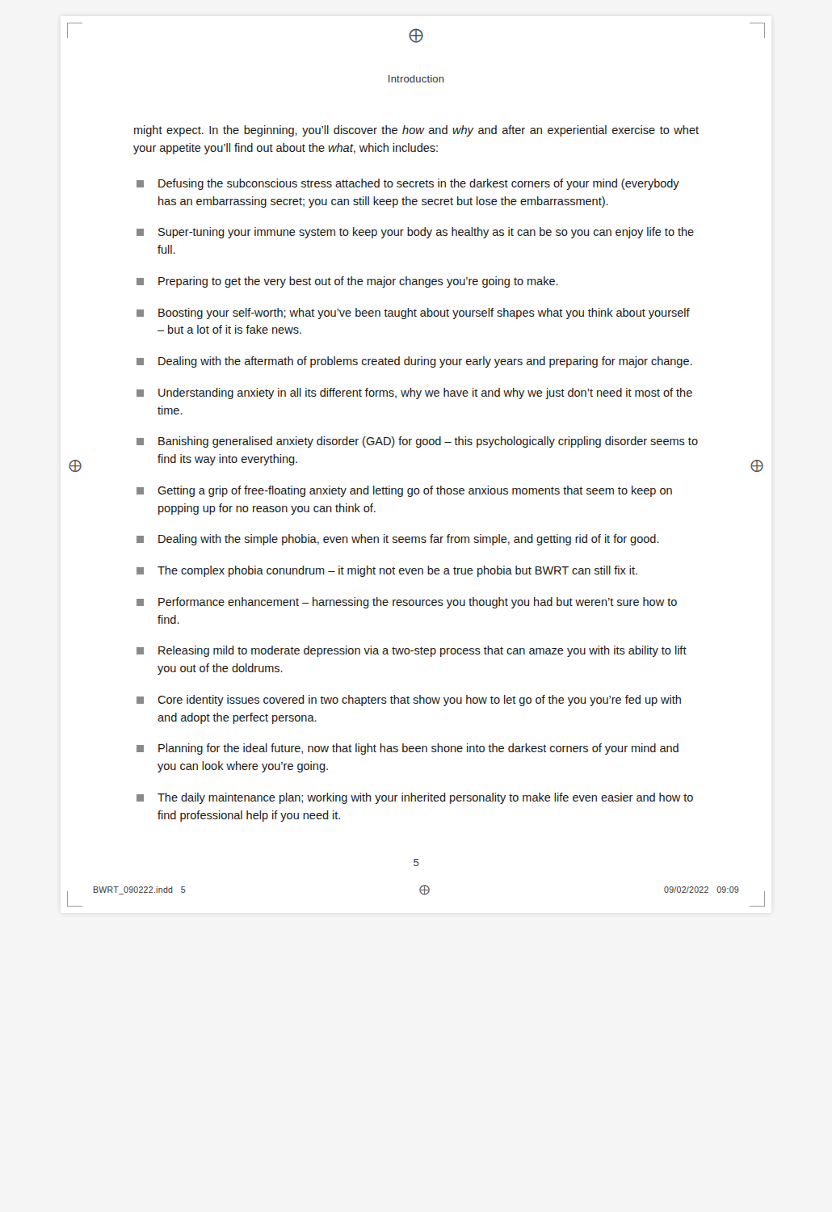⨁
⨁
⨁
Introduction
might expect. In the beginning, you’ll discover the how and why and after an experiential exercise to whet your appetite you’ll find out about the what, which includes:
Defusing the subconscious stress attached to secrets in the darkest corners of your mind (everybody has an embarrassing secret; you can still keep the secret but lose the embarrassment).
Super-tuning your immune system to keep your body as healthy as it can be so you can enjoy life to the full.
Preparing to get the very best out of the major changes you’re going to make.
Boosting your self-worth; what you’ve been taught about yourself shapes what you think about yourself – but a lot of it is fake news.
Dealing with the aftermath of problems created during your early years and preparing for major change.
Understanding anxiety in all its different forms, why we have it and why we just don’t need it most of the time.
Banishing generalised anxiety disorder (GAD) for good – this psychologically crippling disorder seems to find its way into everything.
Getting a grip of free-floating anxiety and letting go of those anxious moments that seem to keep on popping up for no reason you can think of.
Dealing with the simple phobia, even when it seems far from simple, and getting rid of it for good.
The complex phobia conundrum – it might not even be a true phobia but BWRT can still fix it.
Performance enhancement – harnessing the resources you thought you had but weren’t sure how to find.
Releasing mild to moderate depression via a two-step process that can amaze you with its ability to lift you out of the doldrums.
Core identity issues covered in two chapters that show you how to let go of the you you’re fed up with and adopt the perfect persona.
Planning for the ideal future, now that light has been shone into the darkest corners of your mind and you can look where you’re going.
The daily maintenance plan; working with your inherited personality to make life even easier and how to find professional help if you need it.
5
BWRT_090222.indd 5 ⨁ 09/02/2022 09:09